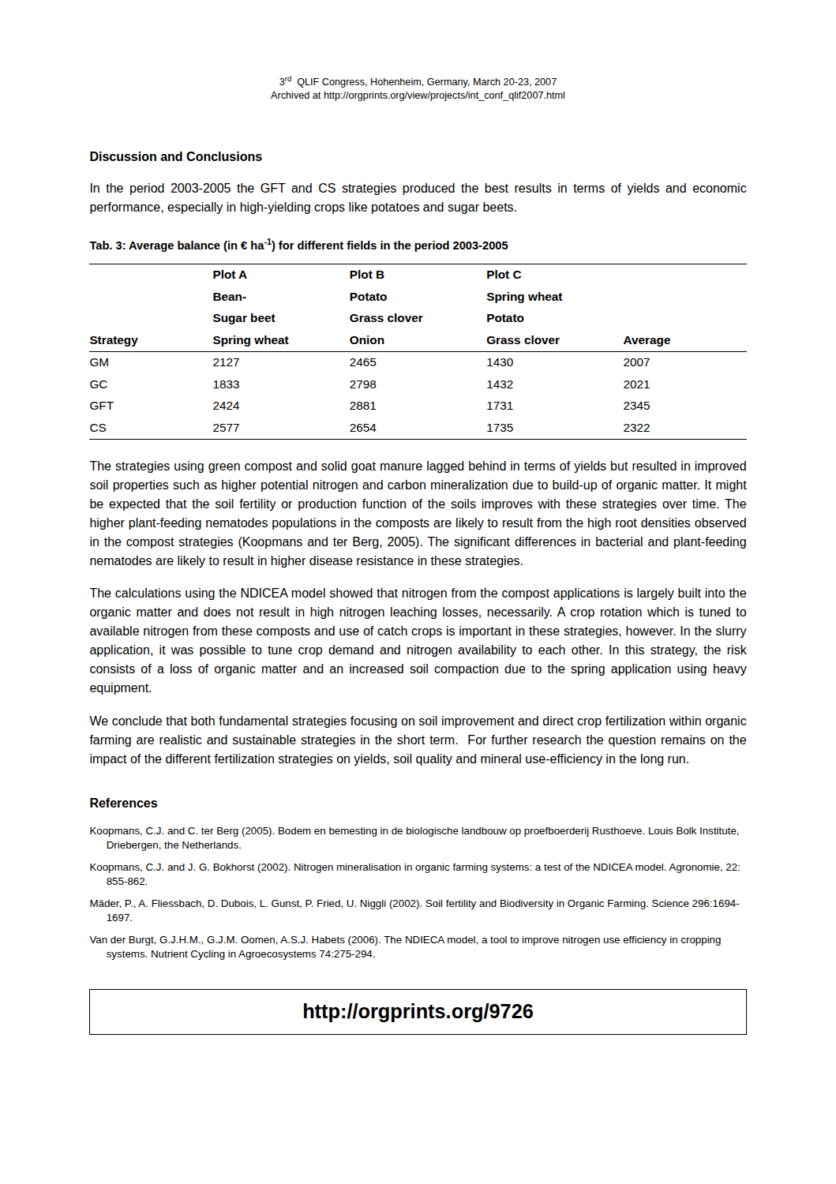3rd QLIF Congress, Hohenheim, Germany, March 20-23, 2007
Archived at http://orgprints.org/view/projects/int_conf_qlif2007.html
Discussion and Conclusions
In the period 2003-2005 the GFT and CS strategies produced the best results in terms of yields and economic performance, especially in high-yielding crops like potatoes and sugar beets.
Tab. 3: Average balance (in € ha-1) for different fields in the period 2003-2005
| | Plot A | Plot B | Plot C | |
| --- | --- | --- | --- | --- |
| | Bean- | Potato | Spring wheat | |
| | Sugar beet | Grass clover | Potato | |
| Strategy | Spring wheat | Onion | Grass clover | Average |
| GM | 2127 | 2465 | 1430 | 2007 |
| GC | 1833 | 2798 | 1432 | 2021 |
| GFT | 2424 | 2881 | 1731 | 2345 |
| CS | 2577 | 2654 | 1735 | 2322 |
The strategies using green compost and solid goat manure lagged behind in terms of yields but resulted in improved soil properties such as higher potential nitrogen and carbon mineralization due to build-up of organic matter. It might be expected that the soil fertility or production function of the soils improves with these strategies over time. The higher plant-feeding nematodes populations in the composts are likely to result from the high root densities observed in the compost strategies (Koopmans and ter Berg, 2005). The significant differences in bacterial and plant-feeding nematodes are likely to result in higher disease resistance in these strategies.
The calculations using the NDICEA model showed that nitrogen from the compost applications is largely built into the organic matter and does not result in high nitrogen leaching losses, necessarily. A crop rotation which is tuned to available nitrogen from these composts and use of catch crops is important in these strategies, however. In the slurry application, it was possible to tune crop demand and nitrogen availability to each other. In this strategy, the risk consists of a loss of organic matter and an increased soil compaction due to the spring application using heavy equipment.
We conclude that both fundamental strategies focusing on soil improvement and direct crop fertilization within organic farming are realistic and sustainable strategies in the short term. For further research the question remains on the impact of the different fertilization strategies on yields, soil quality and mineral use-efficiency in the long run.
References
Koopmans, C.J. and C. ter Berg (2005). Bodem en bemesting in de biologische landbouw op proefboerderij Rusthoeve. Louis Bolk Institute, Driebergen, the Netherlands.
Koopmans, C.J. and J. G. Bokhorst (2002). Nitrogen mineralisation in organic farming systems: a test of the NDICEA model. Agronomie, 22: 855-862.
Mäder, P., A. Fliessbach, D. Dubois, L. Gunst, P. Fried, U. Niggli (2002). Soil fertility and Biodiversity in Organic Farming. Science 296:1694-1697.
Van der Burgt, G.J.H.M., G.J.M. Oomen, A.S.J. Habets (2006). The NDIECA model, a tool to improve nitrogen use efficiency in cropping systems. Nutrient Cycling in Agroecosystems 74:275-294.
http://orgprints.org/9726